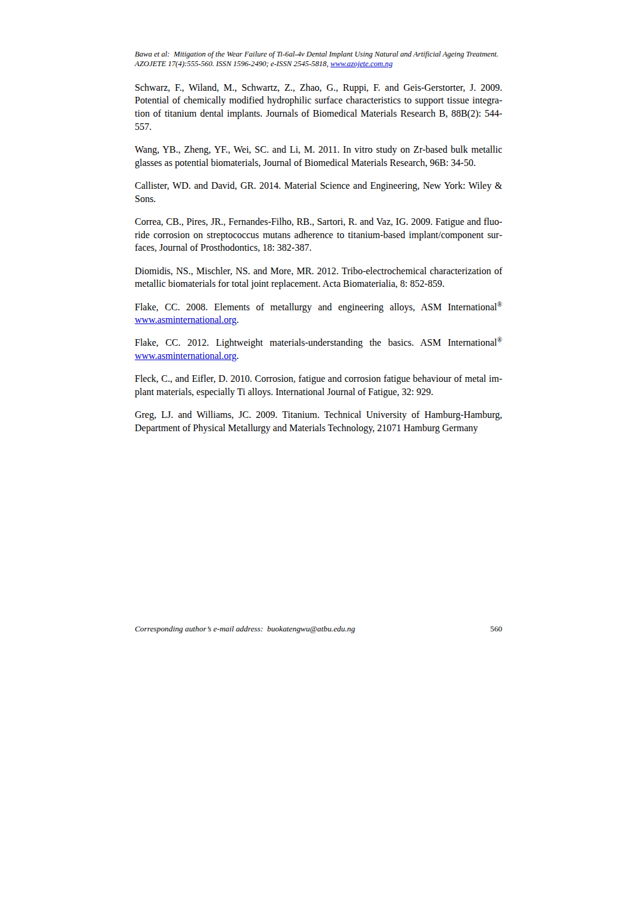Bawa et al: Mitigation of the Wear Failure of Ti-6al-4v Dental Implant Using Natural and Artificial Ageing Treatment. AZOJETE 17(4):555-560. ISSN 1596-2490; e-ISSN 2545-5818, www.azojete.com.ng
Schwarz, F., Wiland, M., Schwartz, Z., Zhao, G., Ruppi, F. and Geis-Gerstorter, J. 2009. Potential of chemically modified hydrophilic surface characteristics to support tissue integration of titanium dental implants. Journals of Biomedical Materials Research B, 88B(2): 544-557.
Wang, YB., Zheng, YF., Wei, SC. and Li, M. 2011. In vitro study on Zr-based bulk metallic glasses as potential biomaterials, Journal of Biomedical Materials Research, 96B: 34-50.
Callister, WD. and David, GR. 2014. Material Science and Engineering, New York: Wiley & Sons.
Correa, CB., Pires, JR., Fernandes-Filho, RB., Sartori, R. and Vaz, IG. 2009. Fatigue and fluoride corrosion on streptococcus mutans adherence to titanium-based implant/component surfaces, Journal of Prosthodontics, 18: 382-387.
Diomidis, NS., Mischler, NS. and More, MR. 2012. Tribo-electrochemical characterization of metallic biomaterials for total joint replacement. Acta Biomaterialia, 8: 852-859.
Flake, CC. 2008. Elements of metallurgy and engineering alloys, ASM International® www.asminternational.org.
Flake, CC. 2012. Lightweight materials-understanding the basics. ASM International® www.asminternational.org.
Fleck, C., and Eifler, D. 2010. Corrosion, fatigue and corrosion fatigue behaviour of metal implant materials, especially Ti alloys. International Journal of Fatigue, 32: 929.
Greg, LJ. and Williams, JC. 2009. Titanium. Technical University of Hamburg-Hamburg, Department of Physical Metallurgy and Materials Technology, 21071 Hamburg Germany
Corresponding author’s e-mail address: buokatengwu@atbu.edu.ng 560